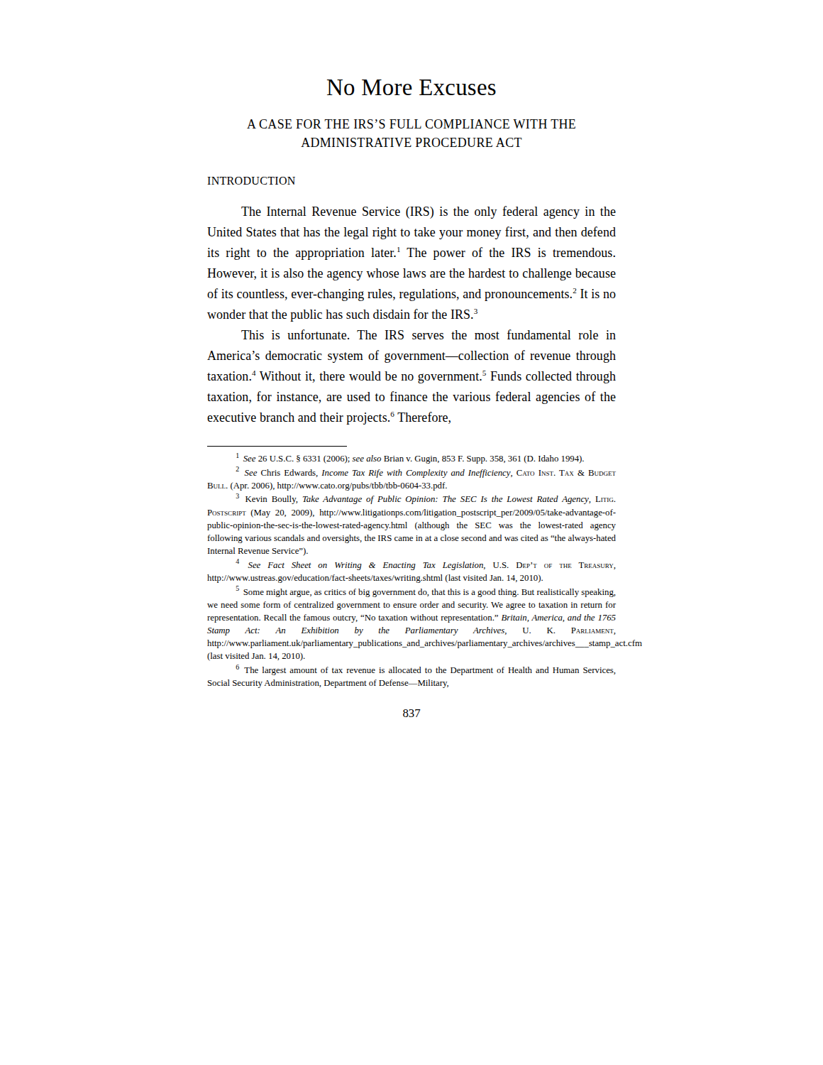No More Excuses
A Case for the IRS’s Full Compliance with the Administrative Procedure Act
Introduction
The Internal Revenue Service (IRS) is the only federal agency in the United States that has the legal right to take your money first, and then defend its right to the appropriation later.1 The power of the IRS is tremendous. However, it is also the agency whose laws are the hardest to challenge because of its countless, ever-changing rules, regulations, and pronouncements.2 It is no wonder that the public has such disdain for the IRS.3
This is unfortunate. The IRS serves the most fundamental role in America’s democratic system of government—collection of revenue through taxation.4 Without it, there would be no government.5 Funds collected through taxation, for instance, are used to finance the various federal agencies of the executive branch and their projects.6 Therefore,
1 See 26 U.S.C. § 6331 (2006); see also Brian v. Gugin, 853 F. Supp. 358, 361 (D. Idaho 1994).
2 See Chris Edwards, Income Tax Rife with Complexity and Inefficiency, Cato Inst. Tax & Budget Bull. (Apr. 2006), http://www.cato.org/pubs/tbb/tbb-0604-33.pdf.
3 Kevin Boully, Take Advantage of Public Opinion: The SEC Is the Lowest Rated Agency, Litig. Postscript (May 20, 2009), http://www.litigationps.com/litigation_postscript_per/2009/05/take-advantage-of-public-opinion-the-sec-is-the-lowest-rated-agency.html (although the SEC was the lowest-rated agency following various scandals and oversights, the IRS came in at a close second and was cited as “the always-hated Internal Revenue Service”).
4 See Fact Sheet on Writing & Enacting Tax Legislation, U.S. Dep’t of the Treasury, http://www.ustreas.gov/education/fact-sheets/taxes/writing.shtml (last visited Jan. 14, 2010).
5 Some might argue, as critics of big government do, that this is a good thing. But realistically speaking, we need some form of centralized government to ensure order and security. We agree to taxation in return for representation. Recall the famous outcry, “No taxation without representation.” Britain, America, and the 1765 Stamp Act: An Exhibition by the Parliamentary Archives, U. K. Parliament, http://www.parliament.uk/parliamentary_publications_and_archives/parliamentary_archives/archives___stamp_act.cfm (last visited Jan. 14, 2010).
6 The largest amount of tax revenue is allocated to the Department of Health and Human Services, Social Security Administration, Department of Defense—Military,
837